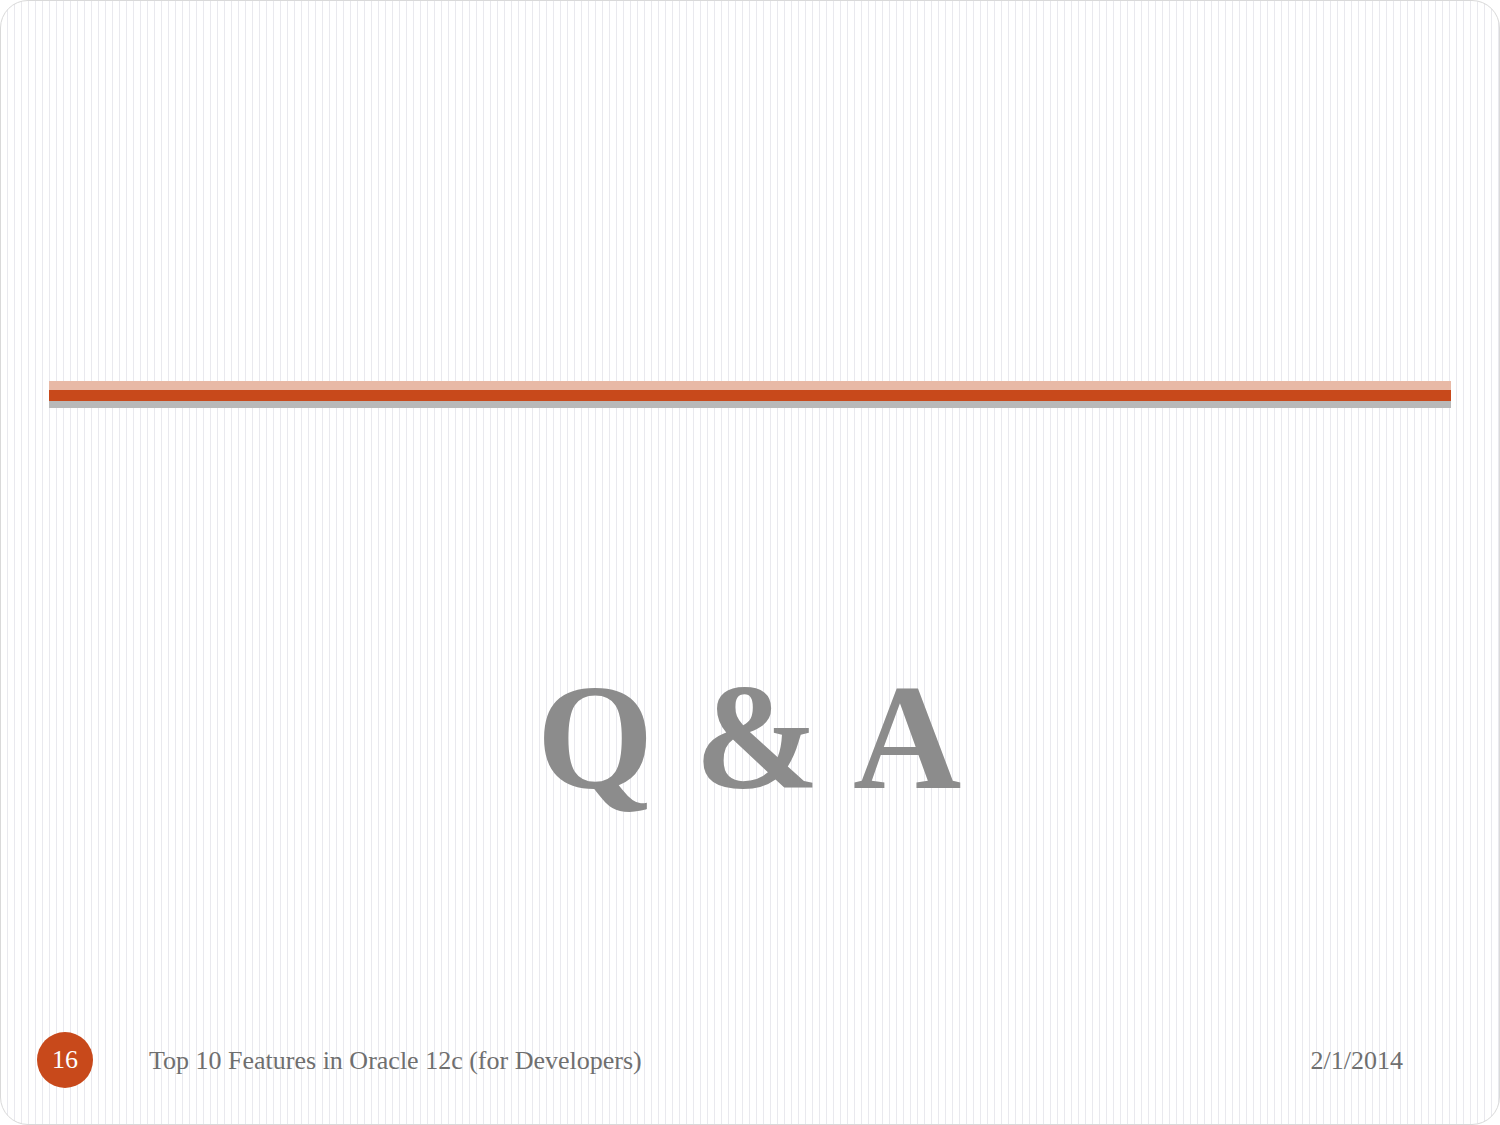Q & A
16
Top 10 Features in Oracle 12c (for Developers)
2/1/2014